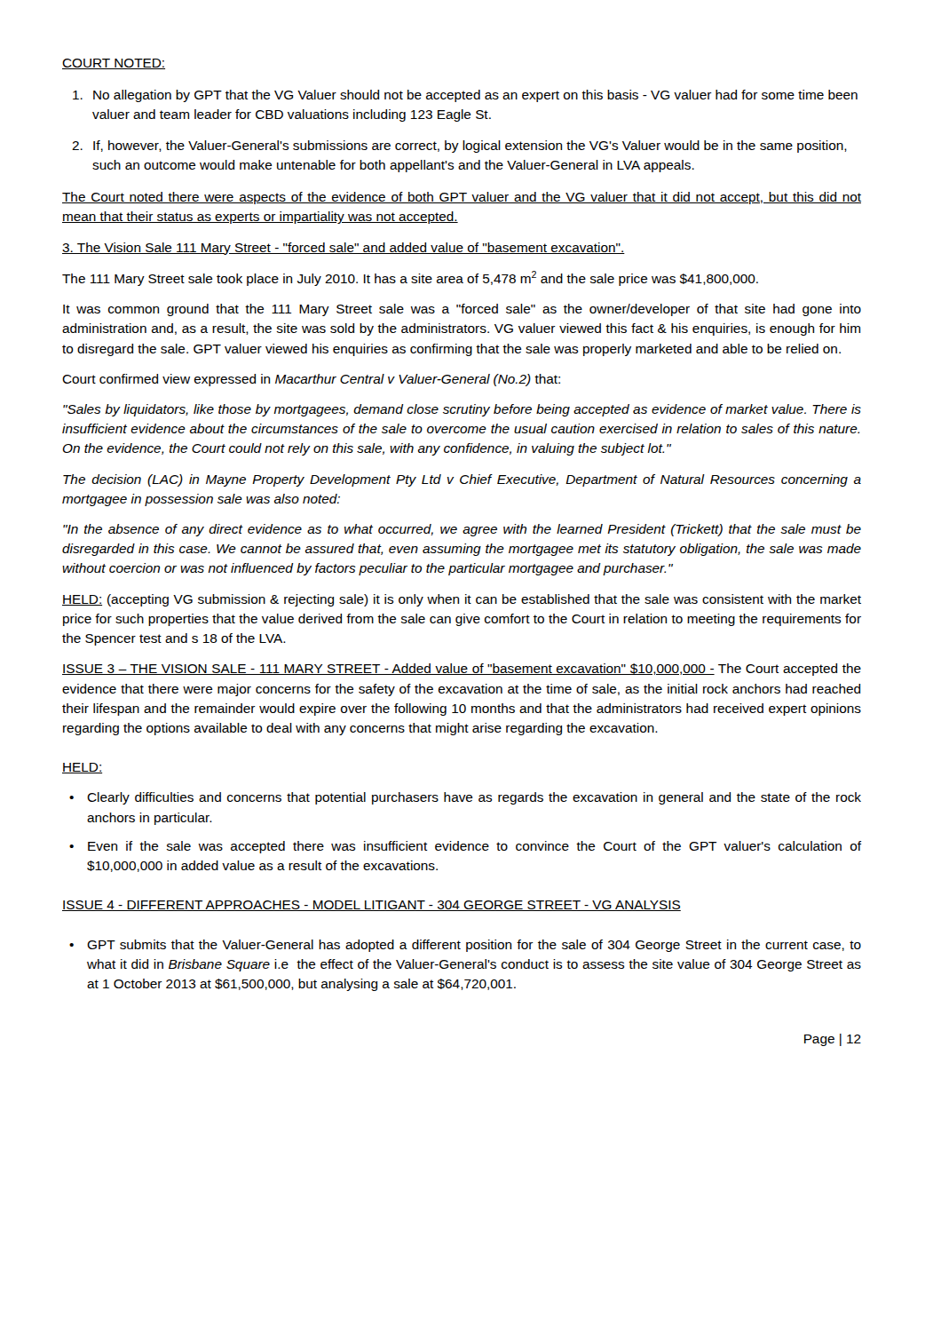COURT NOTED:
No allegation by GPT that the VG Valuer should not be accepted as an expert on this basis - VG valuer had for some time been valuer and team leader for CBD valuations including 123 Eagle St.
If, however, the Valuer-General's submissions are correct, by logical extension the VG's Valuer would be in the same position, such an outcome would make untenable for both appellant's and the Valuer-General in LVA appeals.
The Court noted there were aspects of the evidence of both GPT valuer and the VG valuer that it did not accept, but this did not mean that their status as experts or impartiality was not accepted.
3. The Vision Sale 111 Mary Street - "forced sale" and added value of "basement excavation".
The 111 Mary Street sale took place in July 2010. It has a site area of 5,478 m2 and the sale price was $41,800,000.
It was common ground that the 111 Mary Street sale was a "forced sale" as the owner/developer of that site had gone into administration and, as a result, the site was sold by the administrators. VG valuer viewed this fact & his enquiries, is enough for him to disregard the sale. GPT valuer viewed his enquiries as confirming that the sale was properly marketed and able to be relied on.
Court confirmed view expressed in Macarthur Central v Valuer-General (No.2) that:
"Sales by liquidators, like those by mortgagees, demand close scrutiny before being accepted as evidence of market value. There is insufficient evidence about the circumstances of the sale to overcome the usual caution exercised in relation to sales of this nature. On the evidence, the Court could not rely on this sale, with any confidence, in valuing the subject lot."
The decision (LAC) in Mayne Property Development Pty Ltd v Chief Executive, Department of Natural Resources concerning a mortgagee in possession sale was also noted:
"In the absence of any direct evidence as to what occurred, we agree with the learned President (Trickett) that the sale must be disregarded in this case. We cannot be assured that, even assuming the mortgagee met its statutory obligation, the sale was made without coercion or was not influenced by factors peculiar to the particular mortgagee and purchaser."
HELD: (accepting VG submission & rejecting sale) it is only when it can be established that the sale was consistent with the market price for such properties that the value derived from the sale can give comfort to the Court in relation to meeting the requirements for the Spencer test and s 18 of the LVA.
ISSUE 3 – THE VISION SALE - 111 MARY STREET - Added value of "basement excavation" $10,000,000 - The Court accepted the evidence that there were major concerns for the safety of the excavation at the time of sale, as the initial rock anchors had reached their lifespan and the remainder would expire over the following 10 months and that the administrators had received expert opinions regarding the options available to deal with any concerns that might arise regarding the excavation.
HELD:
Clearly difficulties and concerns that potential purchasers have as regards the excavation in general and the state of the rock anchors in particular.
Even if the sale was accepted there was insufficient evidence to convince the Court of the GPT valuer's calculation of $10,000,000 in added value as a result of the excavations.
ISSUE 4 - DIFFERENT APPROACHES - MODEL LITIGANT - 304 GEORGE STREET - VG ANALYSIS
GPT submits that the Valuer-General has adopted a different position for the sale of 304 George Street in the current case, to what it did in Brisbane Square i.e the effect of the Valuer-General's conduct is to assess the site value of 304 George Street as at 1 October 2013 at $61,500,000, but analysing a sale at $64,720,001.
Page | 12